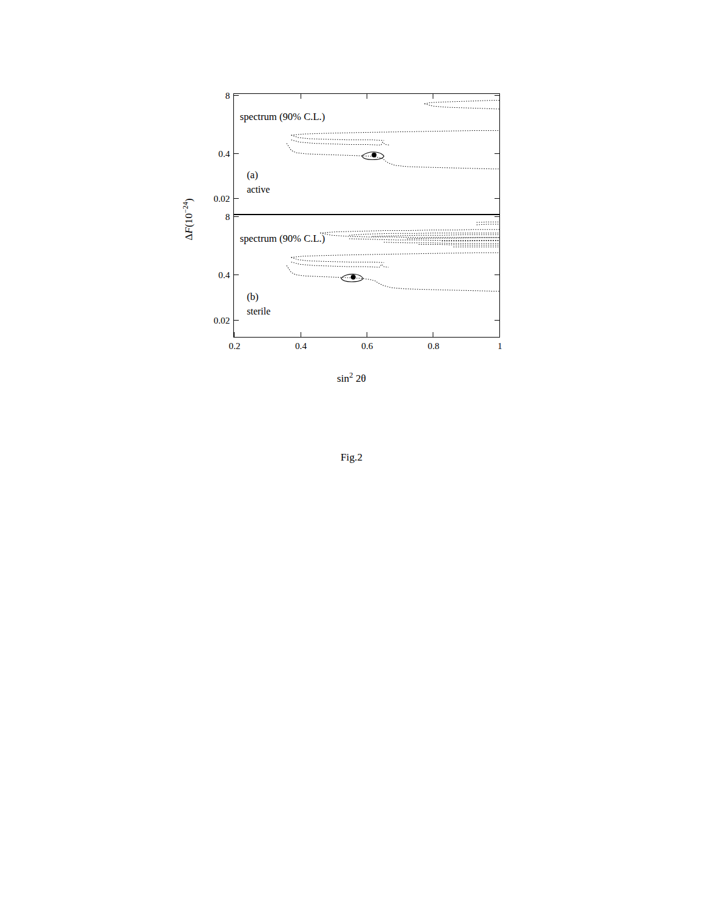ΔF(10−24)
8
0.4
0.02
spectrum (90% C.L.)
(a)
active
8
0.4
0.02
0.2
0.4
0.6
0.8
1
spectrum (90% C.L.)
(b)
sterile
sin2 2θ
Fig.2